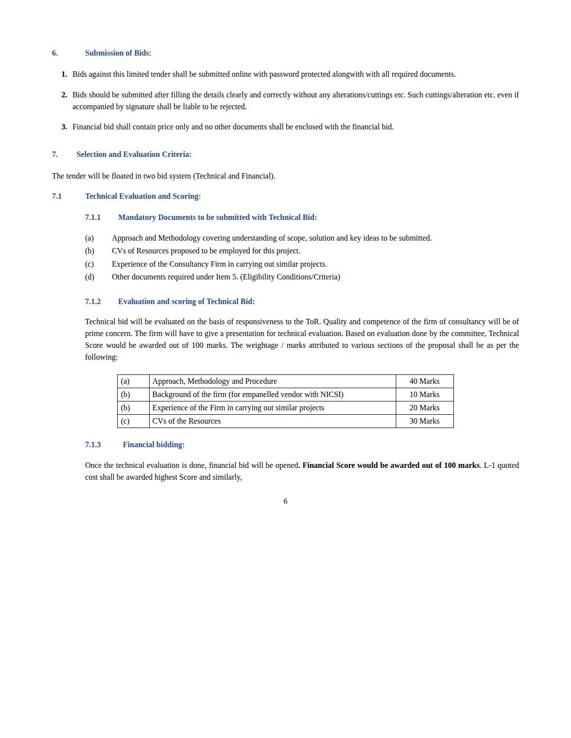6.
Submission of Bids:
Bids against this limited tender shall be submitted online with password protected alongwith with all required documents.
Bids should be submitted after filling the details clearly and correctly without any alterations/cuttings etc. Such cuttings/alteration etc. even if accompanied by signature shall be liable to be rejected.
Financial bid shall contain price only and no other documents shall be enclosed with the financial bid.
7.
Selection and Evaluation Criteria:
The tender will be floated in two bid system (Technical and Financial).
7.1
Technical Evaluation and Scoring:
7.1.1
Mandatory Documents to be submitted with Technical Bid:
(a)
Approach and Methodology covering understanding of scope, solution and key ideas to be submitted.
(b)
CVs of Resources proposed to be employed for this project.
(c)
Experience of the Consultancy Firm in carrying out similar projects.
(d)
Other documents required under Item 5. (Eligibility Conditions/Criteria)
7.1.2
Evaluation and scoring of Technical Bid:
Technical bid will be evaluated on the basis of responsiveness to the ToR. Quality and competence of the firm of consultancy will be of prime concern. The firm will have to give a presentation for technical evaluation. Based on evaluation done by the committee, Technical Score would be awarded out of 100 marks. The weightage / marks attributed to various sections of the proposal shall be as per the following:
| (a) | Approach, Methodology and Procedure | 40 Marks |
| (b) | Background of the firm (for empanelled vendor with NICSI) | 10 Marks |
| (b) | Experience of the Firm in carrying out similar projects | 20 Marks |
| (c) | CVs of the Resources | 30 Marks |
7.1.3
Financial bidding:
Once the technical evaluation is done, financial bid will be opened. Financial Score would be awarded out of 100 marks. L-1 quoted cost shall be awarded highest Score and similarly,
6